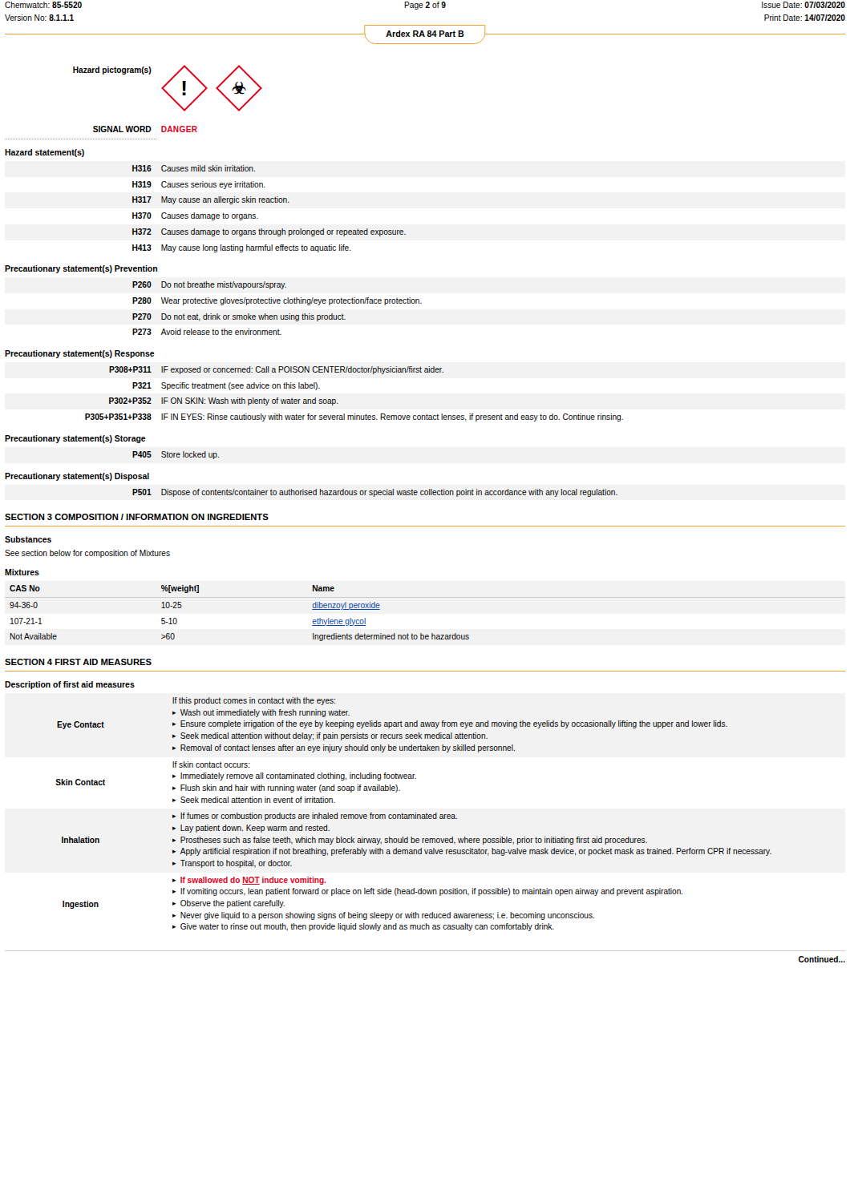Chemwatch: 85-5520
Page 2 of 9
Issue Date: 07/03/2020
Version No: 8.1.1.1
Print Date: 14/07/2020
Ardex RA 84 Part B
| Hazard pictogram(s) | ! ☣ |
| SIGNAL WORD | DANGER |
Hazard statement(s)
| H316 | Causes mild skin irritation. |
| H319 | Causes serious eye irritation. |
| H317 | May cause an allergic skin reaction. |
| H370 | Causes damage to organs. |
| H372 | Causes damage to organs through prolonged or repeated exposure. |
| H413 | May cause long lasting harmful effects to aquatic life. |
Precautionary statement(s) Prevention
| P260 | Do not breathe mist/vapours/spray. |
| P280 | Wear protective gloves/protective clothing/eye protection/face protection. |
| P270 | Do not eat, drink or smoke when using this product. |
| P273 | Avoid release to the environment. |
Precautionary statement(s) Response
| P308+P311 | IF exposed or concerned: Call a POISON CENTER/doctor/physician/first aider. |
| P321 | Specific treatment (see advice on this label). |
| P302+P352 | IF ON SKIN: Wash with plenty of water and soap. |
| P305+P351+P338 | IF IN EYES: Rinse cautiously with water for several minutes. Remove contact lenses, if present and easy to do. Continue rinsing. |
Precautionary statement(s) Storage
| P405 | Store locked up. |
Precautionary statement(s) Disposal
| P501 | Dispose of contents/container to authorised hazardous or special waste collection point in accordance with any local regulation. |
SECTION 3 COMPOSITION / INFORMATION ON INGREDIENTS
Substances
See section below for composition of Mixtures
Mixtures
| CAS No | %[weight] | Name |
| --- | --- | --- |
| 94-36-0 | 10-25 | dibenzoyl peroxide |
| 107-21-1 | 5-10 | ethylene glycol |
| Not Available | >60 | Ingredients determined not to be hazardous |
SECTION 4 FIRST AID MEASURES
Description of first aid measures
| Eye Contact | If this product comes in contact with the eyes: Wash out immediately with fresh running water. Ensure complete irrigation of the eye by keeping eyelids apart and away from eye and moving the eyelids by occasionally lifting the upper and lower lids. Seek medical attention without delay; if pain persists or recurs seek medical attention. Removal of contact lenses after an eye injury should only be undertaken by skilled personnel. |
| Skin Contact | If skin contact occurs: Immediately remove all contaminated clothing, including footwear. Flush skin and hair with running water (and soap if available). Seek medical attention in event of irritation. |
| Inhalation | If fumes or combustion products are inhaled remove from contaminated area. Lay patient down. Keep warm and rested. Prostheses such as false teeth, which may block airway, should be removed, where possible, prior to initiating first aid procedures. Apply artificial respiration if not breathing, preferably with a demand valve resuscitator, bag-valve mask device, or pocket mask as trained. Perform CPR if necessary. Transport to hospital, or doctor. |
| Ingestion | If swallowed do NOT induce vomiting. If vomiting occurs, lean patient forward or place on left side (head-down position, if possible) to maintain open airway and prevent aspiration. Observe the patient carefully. Never give liquid to a person showing signs of being sleepy or with reduced awareness; i.e. becoming unconscious. Give water to rinse out mouth, then provide liquid slowly and as much as casualty can comfortably drink. |
Continued...